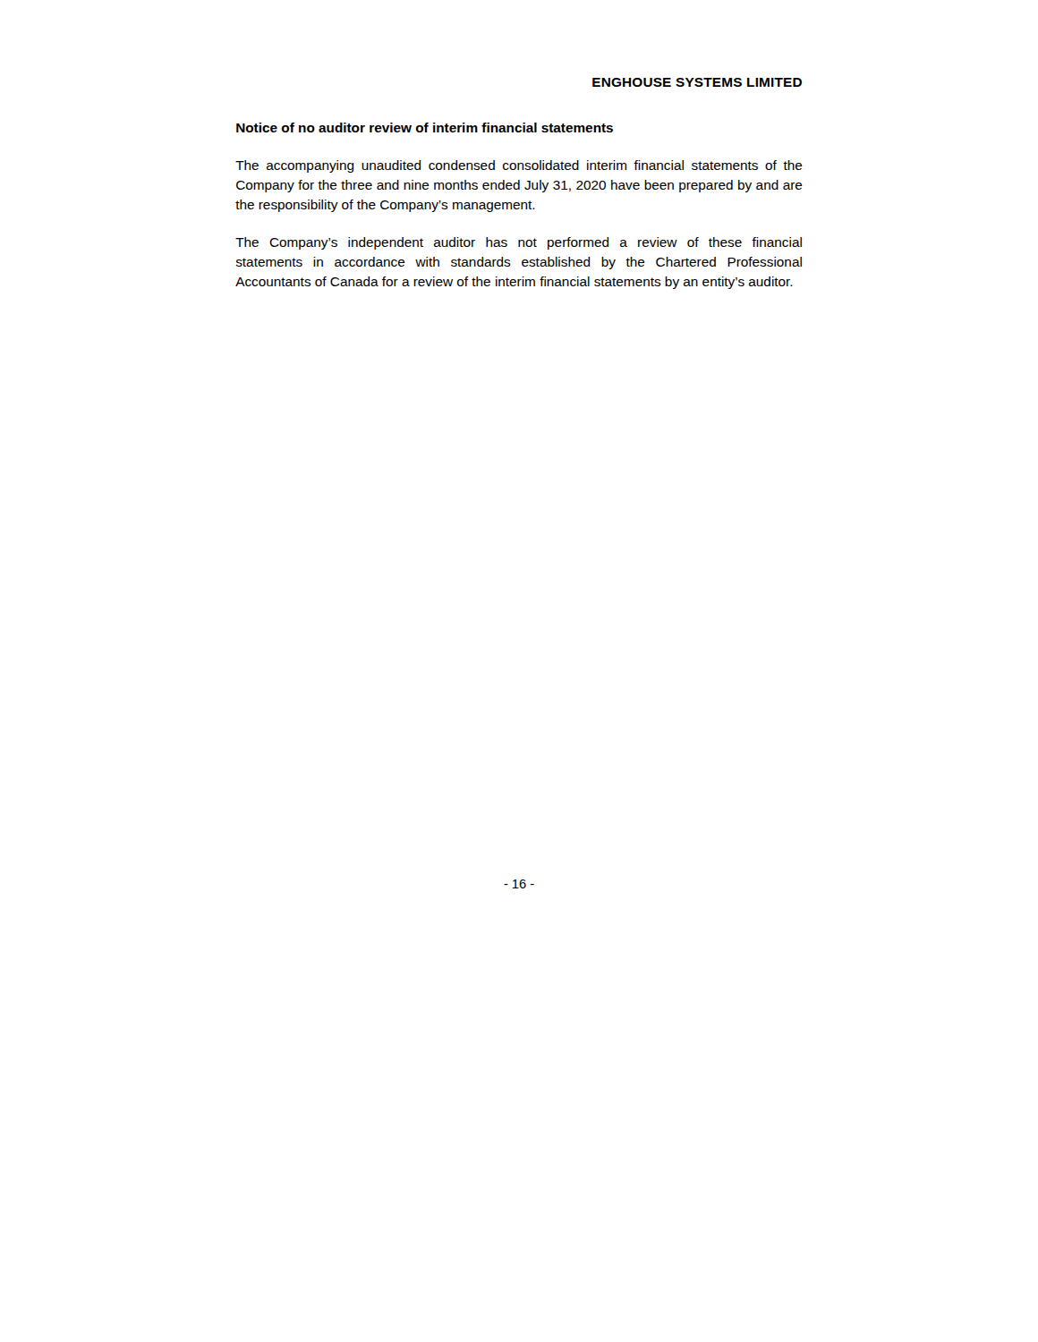ENGHOUSE SYSTEMS LIMITED
Notice of no auditor review of interim financial statements
The accompanying unaudited condensed consolidated interim financial statements of the Company for the three and nine months ended July 31, 2020 have been prepared by and are the responsibility of the Company’s management.
The Company’s independent auditor has not performed a review of these financial statements in accordance with standards established by the Chartered Professional Accountants of Canada for a review of the interim financial statements by an entity’s auditor.
- 16 -